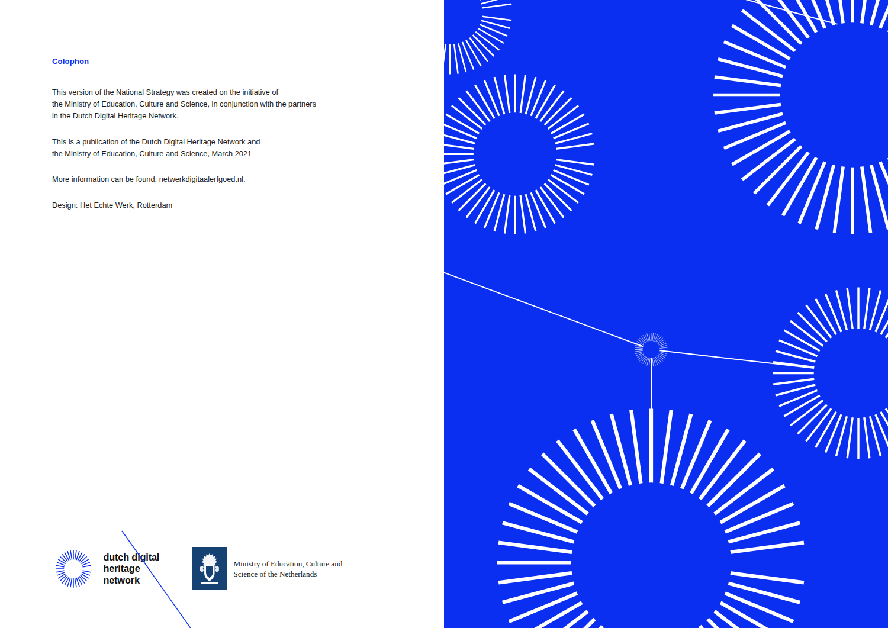Colophon
This version of the National Strategy was created on the initiative of
the Ministry of Education, Culture and Science, in conjunction with the partners
in the Dutch Digital Heritage Network.
This is a publication of the Dutch Digital Heritage Network and
the Ministry of Education, Culture and Science, March 2021
More information can be found: netwerkdigitaalerfgoed.nl.
Design: Het Echte Werk, Rotterdam
dutch digital
heritage
network
Ministry of Education, Culture and
Science of the Netherlands